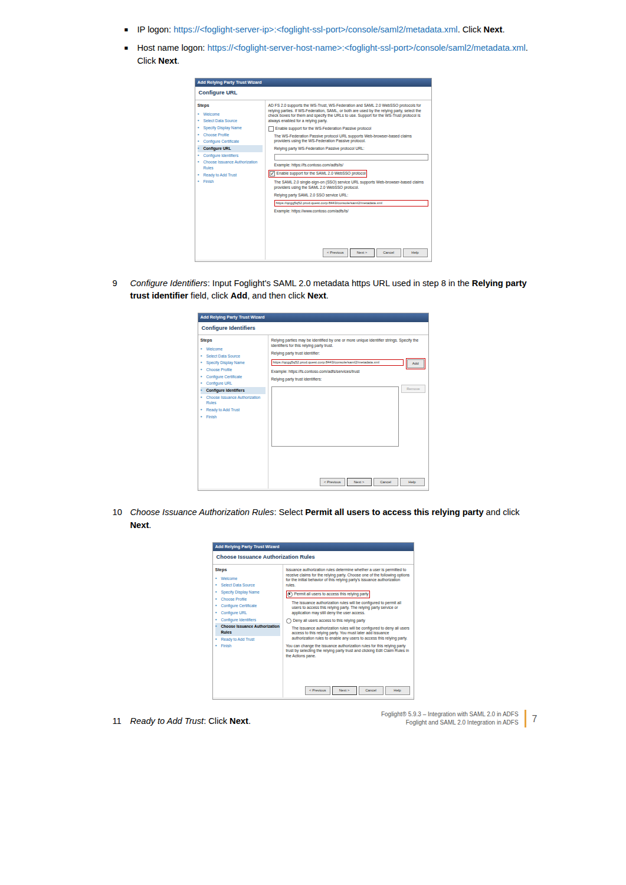IP logon: https://<foglight-server-ip>:<foglight-ssl-port>/console/saml2/metadata.xml. Click Next.
Host name logon: https://<foglight-server-host-name>:<foglight-ssl-port>/console/saml2/metadata.xml.
Click Next.
Add Relying Party Trust Wizard
Configure URL
Steps
Welcome
Select Data Source
Specify Display Name
Choose Profile
Configure Certificate
Configure URL
Configure Identifiers
Choose Issuance Authorization Rules
Ready to Add Trust
Finish
AD FS 2.0 supports the WS-Trust, WS-Federation and SAML 2.0 WebSSO protocols for relying parties. If WS-Federation, SAML, or both are used by the relying party, select the check boxes for them and specify the URLs to use. Support for the WS-Trust protocol is always enabled for a relying party.
Enable support for the WS-Federation Passive protocol
The WS-Federation Passive protocol URL supports Web-browser-based claims providers using the WS-Federation Passive protocol.
Relying party WS-Federation Passive protocol URL:
Example: https://fs.contoso.com/adfs/ls/
Enable support for the SAML 2.0 WebSSO protocol
The SAML 2.0 single-sign-on (SSO) service URL supports Web-browser-based claims providers using the SAML 2.0 WebSSO protocol.
Relying party SAML 2.0 SSO service URL:
https://qcgg5q52.prod.quest.corp:8443/console/saml2/metadata.xml
Example: https://www.contoso.com/adfs/ls/
< Previous
Next >
Cancel
Help
Configure Identifiers: Input Foglight's SAML 2.0 metadata https URL used in step 8 in the Relying party trust identifier field, click Add, and then click Next.
Add Relying Party Trust Wizard
Configure Identifiers
Steps
Welcome
Select Data Source
Specify Display Name
Choose Profile
Configure Certificate
Configure URL
Configure Identifiers
Choose Issuance Authorization Rules
Ready to Add Trust
Finish
Relying parties may be identified by one or more unique identifier strings. Specify the identifiers for this relying party trust.
Relying party trust identifier:
https://qcgg5q52.prod.quest.corp:8443/console/saml2/metadata.xml
Add
Example: https://fs.contoso.com/adfs/services/trust
Relying party trust identifiers:
Remove
< Previous
Next >
Cancel
Help
Choose Issuance Authorization Rules: Select Permit all users to access this relying party and click Next.
Add Relying Party Trust Wizard
Choose Issuance Authorization Rules
Steps
Welcome
Select Data Source
Specify Display Name
Choose Profile
Configure Certificate
Configure URL
Configure Identifiers
Choose Issuance Authorization Rules
Ready to Add Trust
Finish
Issuance authorization rules determine whether a user is permitted to receive claims for the relying party. Choose one of the following options for the initial behavior of this relying party's issuance authorization rules.
Permit all users to access this relying party
The issuance authorization rules will be configured to permit all users to access this relying party. The relying party service or application may still deny the user access.
Deny all users access to this relying party
The issuance authorization rules will be configured to deny all users access to this relying party. You must later add issuance authorization rules to enable any users to access this relying party.
You can change the issuance authorization rules for this relying party trust by selecting the relying party trust and clicking Edit Claim Rules in the Actions pane.
< Previous
Next >
Cancel
Help
Ready to Add Trust: Click Next.
Foglight® 5.9.3 – Integration with SAML 2.0 in ADFS
Foglight and SAML 2.0 Integration in ADFS
7